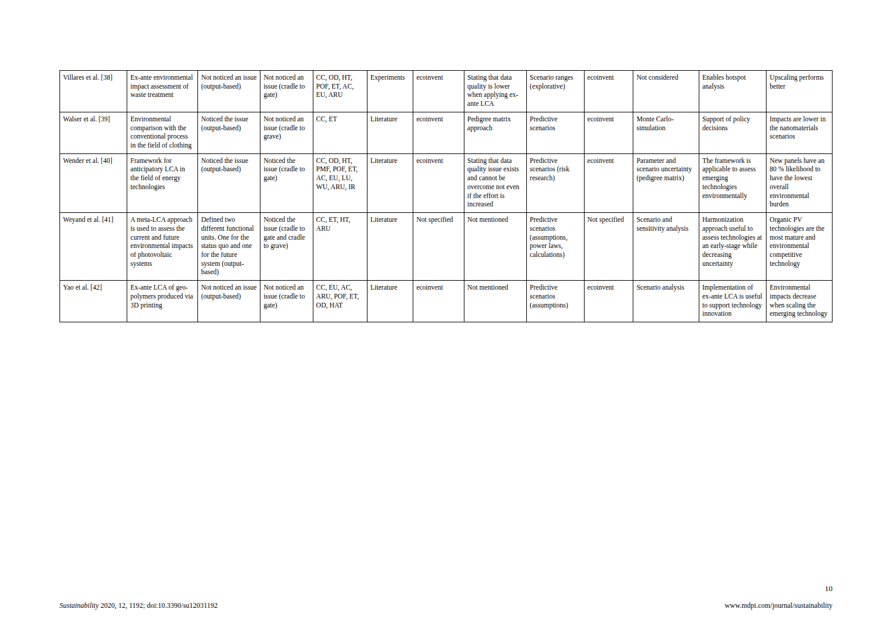| Villares et al. [38] | Ex-ante environmental impact assessment of waste treatment | Not noticed an issue (output-based) | Not noticed an issue (cradle to gate) | CC, OD, HT, POF, ET, AC, EU, ARU | Experiments | ecoinvent | Stating that data quality is lower when applying ex-ante LCA | Scenario ranges (explorative) | ecoinvent | Not considered | Enables hotspot analysis | Upscaling performs better |
| Walser et al. [39] | Environmental comparison with the conventional process in the field of clothing | Noticed the issue (output-based) | Not noticed an issue (cradle to grave) | CC, ET | Literature | ecoinvent | Pedigree matrix approach | Predictive scenarios | ecoinvent | Monte Carlo-simulation | Support of policy decisions | Impacts are lower in the nanomaterials scenarios |
| Wender et al. [40] | Framework for anticipatory LCA in the field of energy technologies | Noticed the issue (output-based) | Noticed the issue (cradle to gate) | CC, OD, HT, PMF, POF, ET, AC, EU, LU, WU, ARU, IR | Literature | ecoinvent | Stating that data quality issue exists and cannot be overcome not even if the effort is increased | Predictive scenarios (risk research) | ecoinvent | Parameter and scenario uncertainty (pedigree matrix) | The framework is applicable to assess emerging technologies environmentally | New panels have an 80 % likelihood to have the lowest overall environmental burden |
| Weyand et al. [41] | A meta-LCA approach is used to assess the current and future environmental impacts of photovoltaic systems | Defined two different functional units. One for the status quo and one for the future system (output-based) | Noticed the issue (cradle to gate and cradle to grave) | CC, ET, HT, ARU | Literature | Not specified | Not mentioned | Predictive scenarios (assumptions, power laws, calculations) | Not specified | Scenario and sensitivity analysis | Harmonization approach useful to assess technologies at an early-stage while decreasing uncertainty | Organic PV technologies are the most mature and environmental competitive technology |
| Yao et al. [42] | Ex-ante LCA of geo-polymers produced via 3D printing | Not noticed an issue (output-based) | Not noticed an issue (cradle to gate) | CC, EU, AC, ARU, POF, ET, OD, HAT | Literature | ecoinvent | Not mentioned | Predictive scenarios (assumptions) | ecoinvent | Scenario analysis | Implementation of ex-ante LCA is useful to support technology innovation | Environmental impacts decrease when scaling the emerging technology |
10
Sustainability 2020, 12, 1192; doi:10.3390/su12031192
www.mdpi.com/journal/sustainability